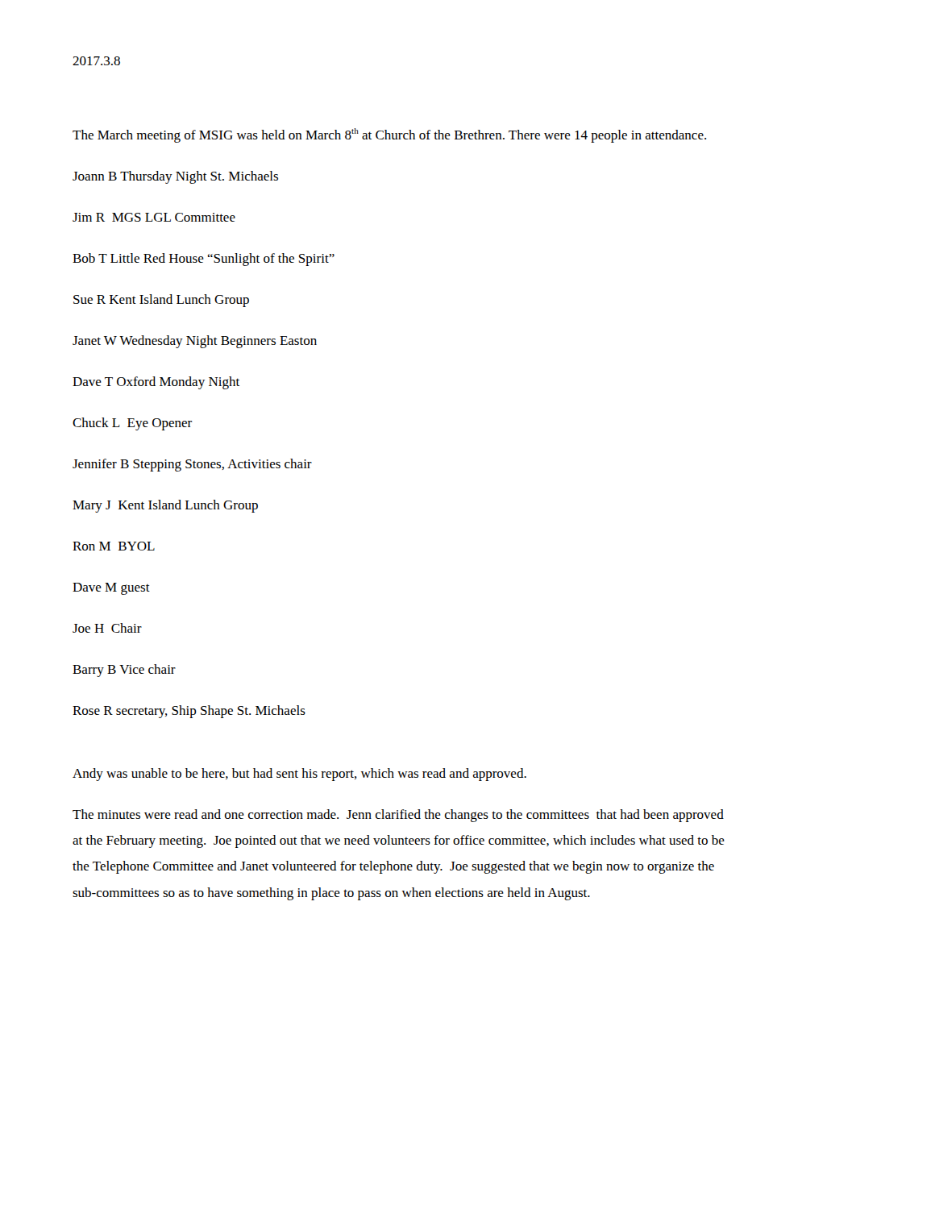2017.3.8
The March meeting of MSIG was held on March 8th at Church of the Brethren. There were 14 people in attendance.
Joann B Thursday Night St. Michaels
Jim R MGS LGL Committee
Bob T Little Red House “Sunlight of the Spirit”
Sue R Kent Island Lunch Group
Janet W Wednesday Night Beginners Easton
Dave T Oxford Monday Night
Chuck L Eye Opener
Jennifer B Stepping Stones, Activities chair
Mary J Kent Island Lunch Group
Ron M BYOL
Dave M guest
Joe H Chair
Barry B Vice chair
Rose R secretary, Ship Shape St. Michaels
Andy was unable to be here, but had sent his report, which was read and approved.
The minutes were read and one correction made. Jenn clarified the changes to the committees that had been approved at the February meeting. Joe pointed out that we need volunteers for office committee, which includes what used to be the Telephone Committee and Janet volunteered for telephone duty. Joe suggested that we begin now to organize the sub-committees so as to have something in place to pass on when elections are held in August.